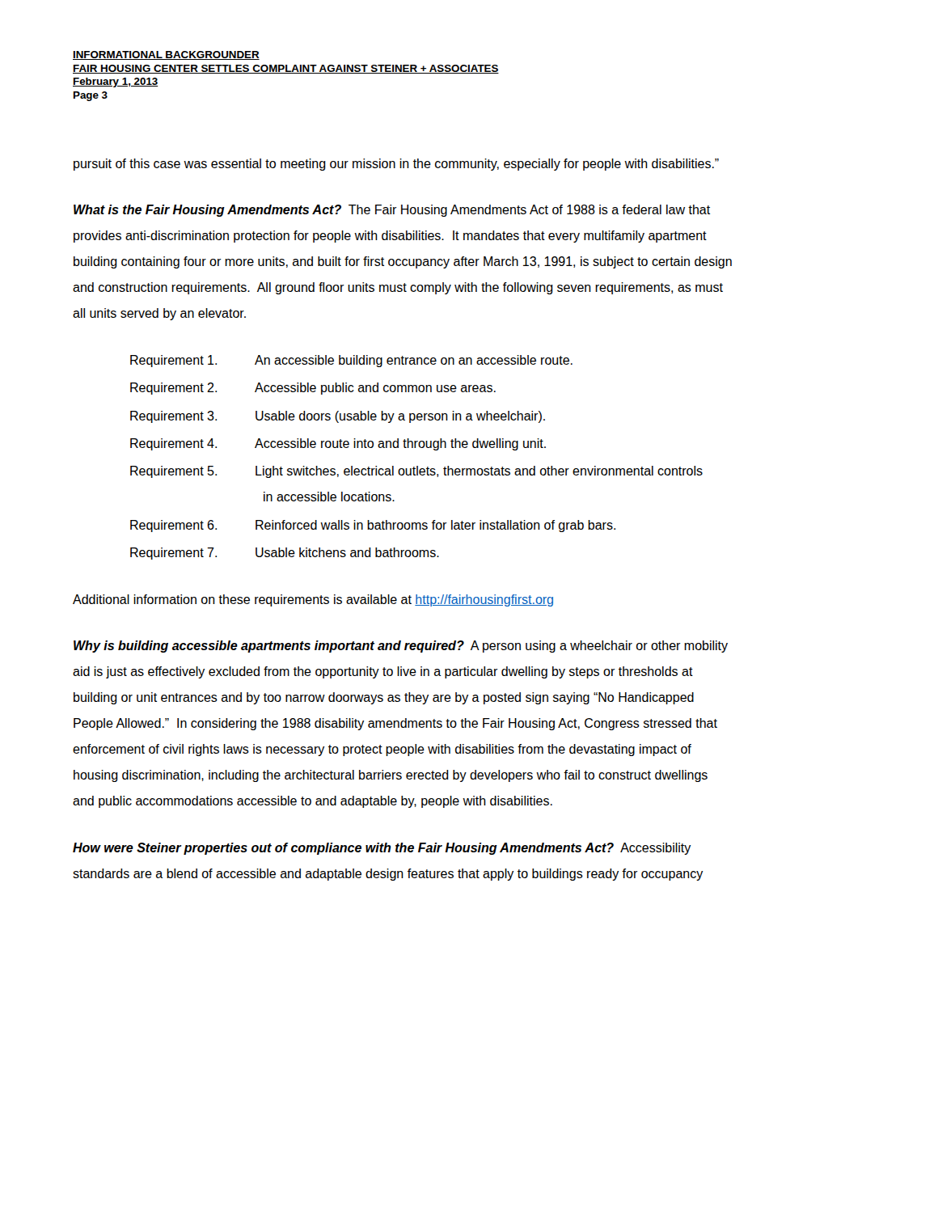INFORMATIONAL BACKGROUNDER FAIR HOUSING CENTER SETTLES COMPLAINT AGAINST STEINER + ASSOCIATES February 1, 2013 Page 3
pursuit of this case was essential to meeting our mission in the community, especially for people with disabilities.”
What is the Fair Housing Amendments Act? The Fair Housing Amendments Act of 1988 is a federal law that provides anti-discrimination protection for people with disabilities. It mandates that every multifamily apartment building containing four or more units, and built for first occupancy after March 13, 1991, is subject to certain design and construction requirements. All ground floor units must comply with the following seven requirements, as must all units served by an elevator.
Requirement 1. An accessible building entrance on an accessible route.
Requirement 2. Accessible public and common use areas.
Requirement 3. Usable doors (usable by a person in a wheelchair).
Requirement 4. Accessible route into and through the dwelling unit.
Requirement 5. Light switches, electrical outlets, thermostats and other environmental controlsin accessible locations.
Requirement 6. Reinforced walls in bathrooms for later installation of grab bars.
Requirement 7. Usable kitchens and bathrooms.
Additional information on these requirements is available at http://fairhousingfirst.org
Why is building accessible apartments important and required? A person using a wheelchair or other mobility aid is just as effectively excluded from the opportunity to live in a particular dwelling by steps or thresholds at building or unit entrances and by too narrow doorways as they are by a posted sign saying “No Handicapped People Allowed.” In considering the 1988 disability amendments to the Fair Housing Act, Congress stressed that enforcement of civil rights laws is necessary to protect people with disabilities from the devastating impact of housing discrimination, including the architectural barriers erected by developers who fail to construct dwellings and public accommodations accessible to and adaptable by, people with disabilities.
How were Steiner properties out of compliance with the Fair Housing Amendments Act? Accessibility standards are a blend of accessible and adaptable design features that apply to buildings ready for occupancy